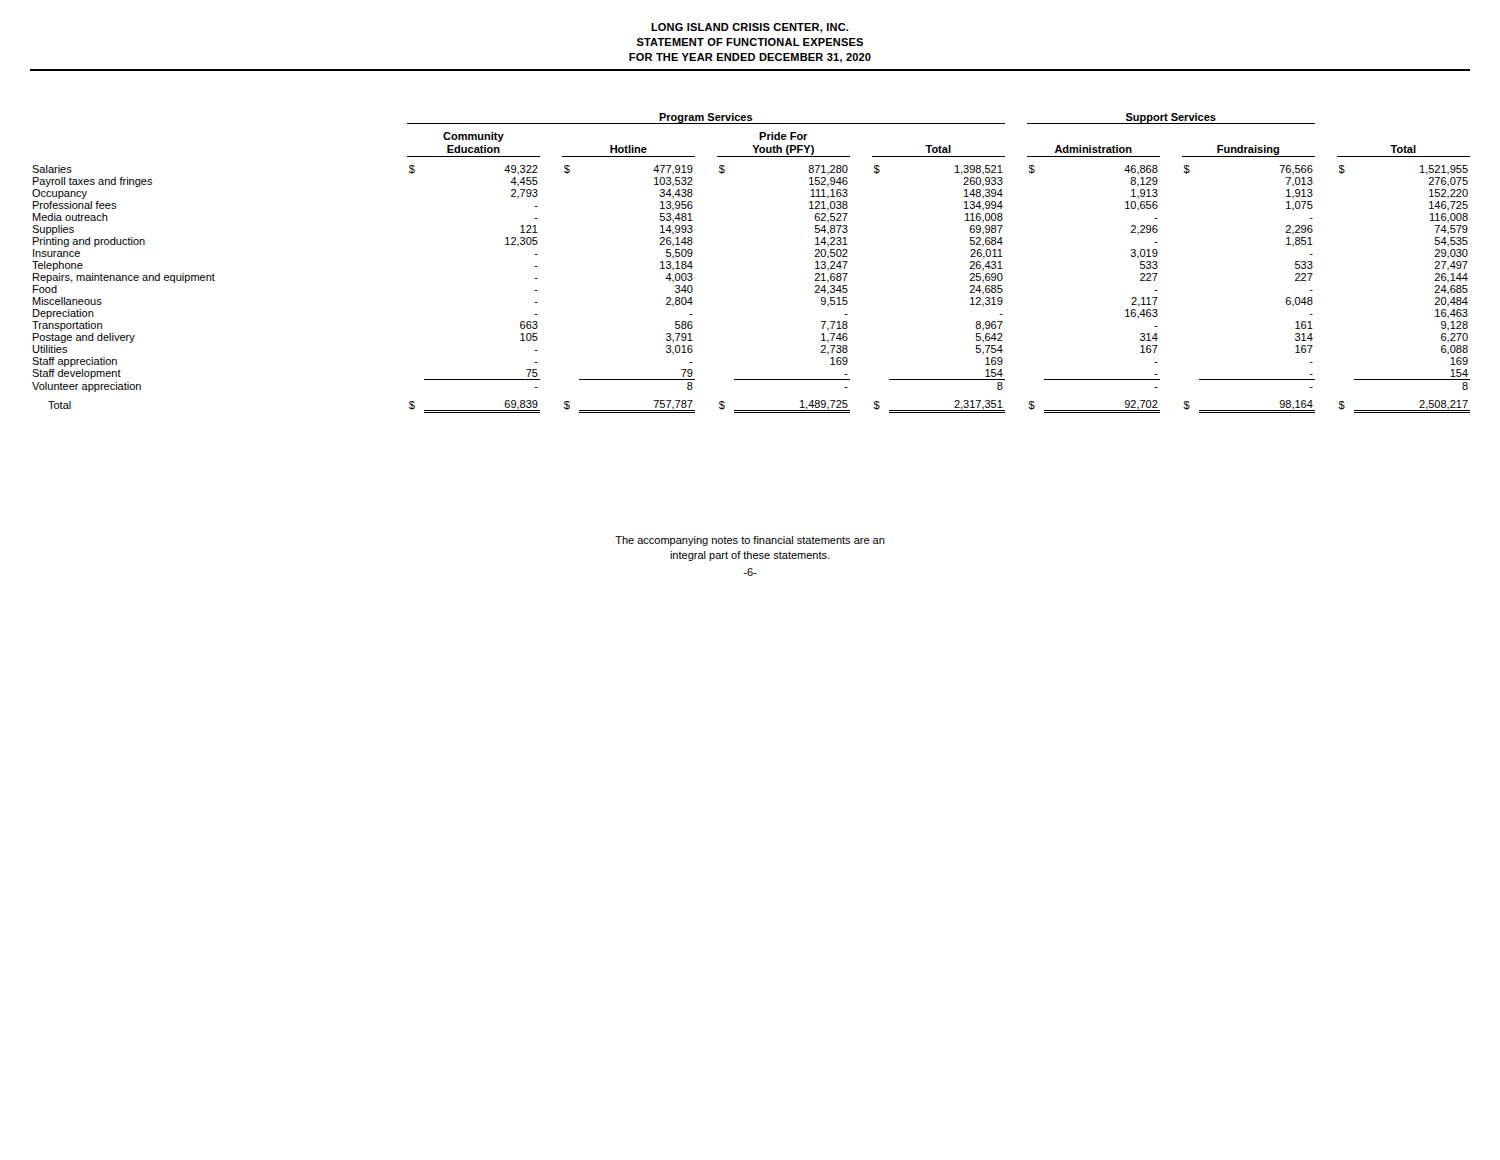LONG ISLAND CRISIS CENTER, INC.
STATEMENT OF FUNCTIONAL EXPENSES
FOR THE YEAR ENDED DECEMBER 31, 2020
| | Program Services | | Support Services | | |
| | Community Education | | Hotline | | Pride For Youth (PFY) | | Total | | Administration | | Fundraising | | Total |
| Salaries | $ | 49,322 | | $ | 477,919 | | $ | 871,280 | | $ | 1,398,521 | | $ | 46,868 | | $ | 76,566 | | $ | 1,521,955 |
| Payroll taxes and fringes | | 4,455 | | | 103,532 | | | 152,946 | | | 260,933 | | | 8,129 | | | 7,013 | | | 276,075 |
| Occupancy | | 2,793 | | | 34,438 | | | 111,163 | | | 148,394 | | | 1,913 | | | 1,913 | | | 152,220 |
| Professional fees | | - | | | 13,956 | | | 121,038 | | | 134,994 | | | 10,656 | | | 1,075 | | | 146,725 |
| Media outreach | | - | | | 53,481 | | | 62,527 | | | 116,008 | | | - | | | - | | | 116,008 |
| Supplies | | 121 | | | 14,993 | | | 54,873 | | | 69,987 | | | 2,296 | | | 2,296 | | | 74,579 |
| Printing and production | | 12,305 | | | 26,148 | | | 14,231 | | | 52,684 | | | - | | | 1,851 | | | 54,535 |
| Insurance | | - | | | 5,509 | | | 20,502 | | | 26,011 | | | 3,019 | | | - | | | 29,030 |
| Telephone | | - | | | 13,184 | | | 13,247 | | | 26,431 | | | 533 | | | 533 | | | 27,497 |
| Repairs, maintenance and equipment | | - | | | 4,003 | | | 21,687 | | | 25,690 | | | 227 | | | 227 | | | 26,144 |
| Food | | - | | | 340 | | | 24,345 | | | 24,685 | | | - | | | - | | | 24,685 |
| Miscellaneous | | - | | | 2,804 | | | 9,515 | | | 12,319 | | | 2,117 | | | 6,048 | | | 20,484 |
| Depreciation | | - | | | - | | | - | | | - | | | 16,463 | | | - | | | 16,463 |
| Transportation | | 663 | | | 586 | | | 7,718 | | | 8,967 | | | - | | | 161 | | | 9,128 |
| Postage and delivery | | 105 | | | 3,791 | | | 1,746 | | | 5,642 | | | 314 | | | 314 | | | 6,270 |
| Utilities | | - | | | 3,016 | | | 2,738 | | | 5,754 | | | 167 | | | 167 | | | 6,088 |
| Staff appreciation | | - | | | - | | | 169 | | | 169 | | | - | | | - | | | 169 |
| Staff development | | 75 | | | 79 | | | - | | | 154 | | | - | | | - | | | 154 |
| Volunteer appreciation | | - | | | 8 | | | - | | | 8 | | | - | | | - | | | 8 |
| Total | $ | 69,839 | | $ | 757,787 | | $ | 1,489,725 | | $ | 2,317,351 | | $ | 92,702 | | $ | 98,164 | | $ | 2,508,217 |
The accompanying notes to financial statements are an
integral part of these statements.
-6-